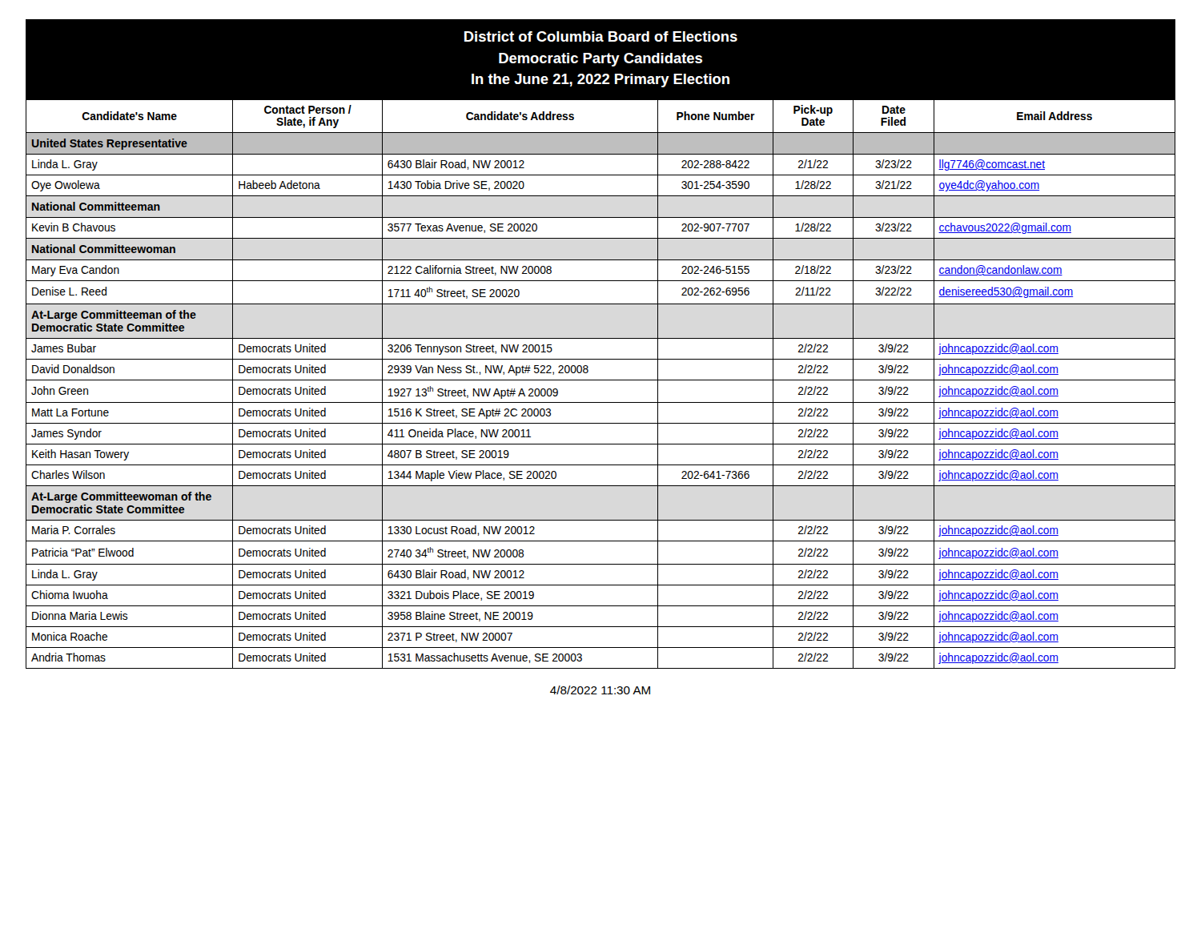District of Columbia Board of Elections Democratic Party Candidates In the June 21, 2022 Primary Election
| Candidate's Name | Contact Person / Slate, if Any | Candidate's Address | Phone Number | Pick-up Date | Date Filed | Email Address |
| --- | --- | --- | --- | --- | --- | --- |
| United States Representative | | | | | | |
| Linda L. Gray | | 6430 Blair Road, NW 20012 | 202-288-8422 | 2/1/22 | 3/23/22 | llg7746@comcast.net |
| Oye Owolewa | Habeeb Adetona | 1430 Tobia Drive SE, 20020 | 301-254-3590 | 1/28/22 | 3/21/22 | oye4dc@yahoo.com |
| National Committeeman | | | | | | |
| Kevin B Chavous | | 3577 Texas Avenue, SE 20020 | 202-907-7707 | 1/28/22 | 3/23/22 | cchavous2022@gmail.com |
| National Committeewoman | | | | | | |
| Mary Eva Candon | | 2122 California Street, NW 20008 | 202-246-5155 | 2/18/22 | 3/23/22 | candon@candonlaw.com |
| Denise L. Reed | | 1711 40 th Street, SE 20020 | 202-262-6956 | 2/11/22 | 3/22/22 | denisereed530@gmail.com |
| At-Large Committeeman of the Democratic State Committee | | | | | | |
| James Bubar | Democrats United | 3206 Tennyson Street, NW 20015 | | 2/2/22 | 3/9/22 | johncapozzidc@aol.com |
| David Donaldson | Democrats United | 2939 Van Ness St., NW, Apt# 522, 20008 | | 2/2/22 | 3/9/22 | johncapozzidc@aol.com |
| John Green | Democrats United | 1927 13 th Street, NW Apt# A 20009 | | 2/2/22 | 3/9/22 | johncapozzidc@aol.com |
| Matt La Fortune | Democrats United | 1516 K Street, SE Apt# 2C 20003 | | 2/2/22 | 3/9/22 | johncapozzidc@aol.com |
| James Syndor | Democrats United | 411 Oneida Place, NW 20011 | | 2/2/22 | 3/9/22 | johncapozzidc@aol.com |
| Keith Hasan Towery | Democrats United | 4807 B Street, SE 20019 | | 2/2/22 | 3/9/22 | johncapozzidc@aol.com |
| Charles Wilson | Democrats United | 1344 Maple View Place, SE 20020 | 202-641-7366 | 2/2/22 | 3/9/22 | johncapozzidc@aol.com |
| At-Large Committeewoman of the Democratic State Committee | | | | | | |
| Maria P. Corrales | Democrats United | 1330 Locust Road, NW 20012 | | 2/2/22 | 3/9/22 | johncapozzidc@aol.com |
| Patricia “Pat” Elwood | Democrats United | 2740 34 th Street, NW 20008 | | 2/2/22 | 3/9/22 | johncapozzidc@aol.com |
| Linda L. Gray | Democrats United | 6430 Blair Road, NW 20012 | | 2/2/22 | 3/9/22 | johncapozzidc@aol.com |
| Chioma Iwuoha | Democrats United | 3321 Dubois Place, SE 20019 | | 2/2/22 | 3/9/22 | johncapozzidc@aol.com |
| Dionna Maria Lewis | Democrats United | 3958 Blaine Street, NE 20019 | | 2/2/22 | 3/9/22 | johncapozzidc@aol.com |
| Monica Roache | Democrats United | 2371 P Street, NW 20007 | | 2/2/22 | 3/9/22 | johncapozzidc@aol.com |
| Andria Thomas | Democrats United | 1531 Massachusetts Avenue, SE 20003 | | 2/2/22 | 3/9/22 | johncapozzidc@aol.com |
4/8/2022 11:30 AM